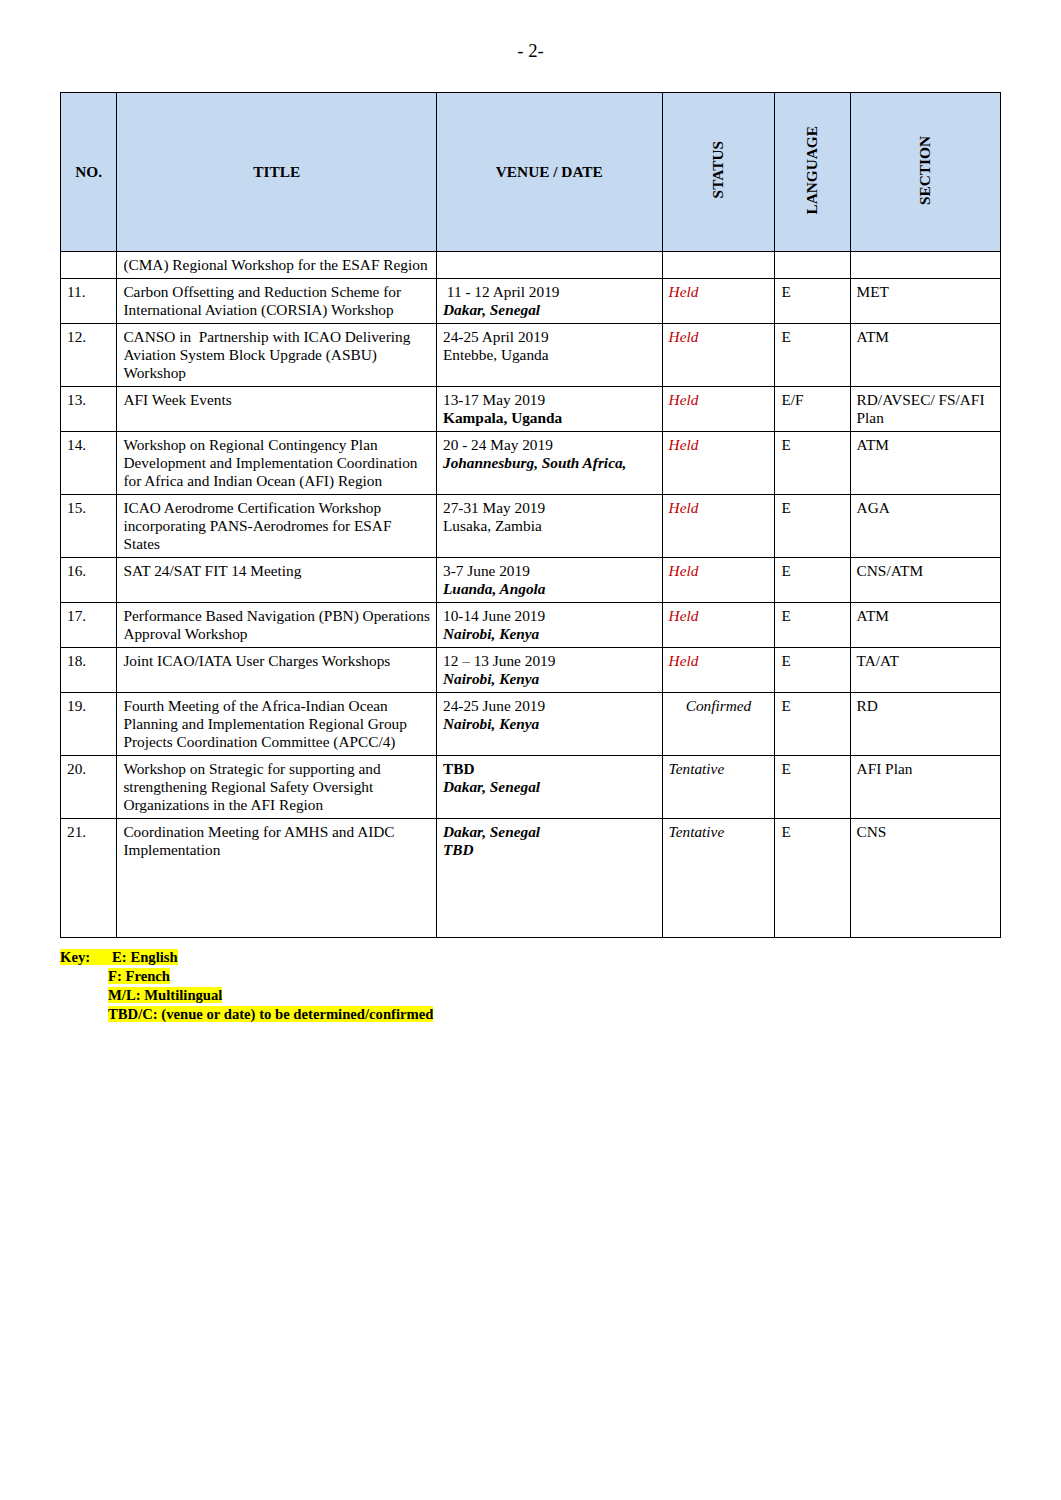- 2-
| NO. | TITLE | VENUE / DATE | STATUS | LANGUAGE | SECTION |
| --- | --- | --- | --- | --- | --- |
| | (CMA) Regional Workshop for the ESAF Region | | | | |
| 11. | Carbon Offsetting and Reduction Scheme for International Aviation (CORSIA) Workshop | 11 - 12 April 2019 Dakar, Senegal | Held | E | MET |
| 12. | CANSO in Partnership with ICAO Delivering Aviation System Block Upgrade (ASBU) Workshop | 24-25 April 2019 Entebbe, Uganda | Held | E | ATM |
| 13. | AFI Week Events | 13-17 May 2019 Kampala, Uganda | Held | E/F | RD/AVSEC/ FS/AFI Plan |
| 14. | Workshop on Regional Contingency Plan Development and Implementation Coordination for Africa and Indian Ocean (AFI) Region | 20 - 24 May 2019 Johannesburg, South Africa, | Held | E | ATM |
| 15. | ICAO Aerodrome Certification Workshop incorporating PANS-Aerodromes for ESAF States | 27-31 May 2019 Lusaka, Zambia | Held | E | AGA |
| 16. | SAT 24/SAT FIT 14 Meeting | 3-7 June 2019 Luanda, Angola | Held | E | CNS/ATM |
| 17. | Performance Based Navigation (PBN) Operations Approval Workshop | 10-14 June 2019 Nairobi, Kenya | Held | E | ATM |
| 18. | Joint ICAO/IATA User Charges Workshops | 12 – 13 June 2019 Nairobi, Kenya | Held | E | TA/AT |
| 19. | Fourth Meeting of the Africa-Indian Ocean Planning and Implementation Regional Group Projects Coordination Committee (APCC/4) | 24-25 June 2019 Nairobi, Kenya | Confirmed | E | RD |
| 20. | Workshop on Strategic for supporting and strengthening Regional Safety Oversight Organizations in the AFI Region | TBD Dakar, Senegal | Tentative | E | AFI Plan |
| 21. | Coordination Meeting for AMHS and AIDC Implementation | Dakar, Senegal TBD | Tentative | E | CNS |
Key: E: English
F: French
M/L: Multilingual
TBD/C: (venue or date) to be determined/confirmed